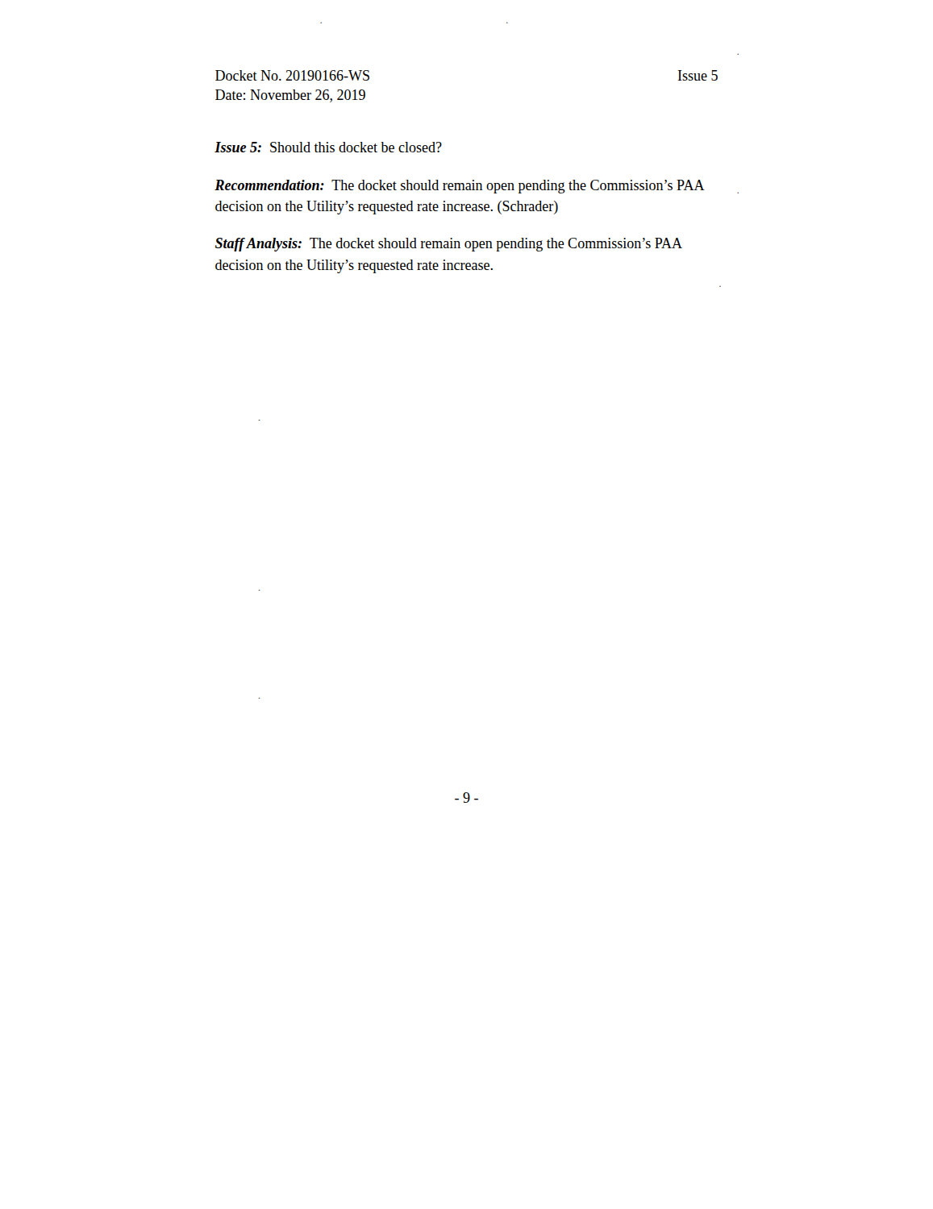· · · · · · · ·
Docket No. 20190166-WS
Date: November 26, 2019
Issue 5
Issue 5: Should this docket be closed?
Recommendation: The docket should remain open pending the Commission’s PAA decision on the Utility’s requested rate increase. (Schrader)
Staff Analysis: The docket should remain open pending the Commission’s PAA decision on the Utility’s requested rate increase.
- 9 -